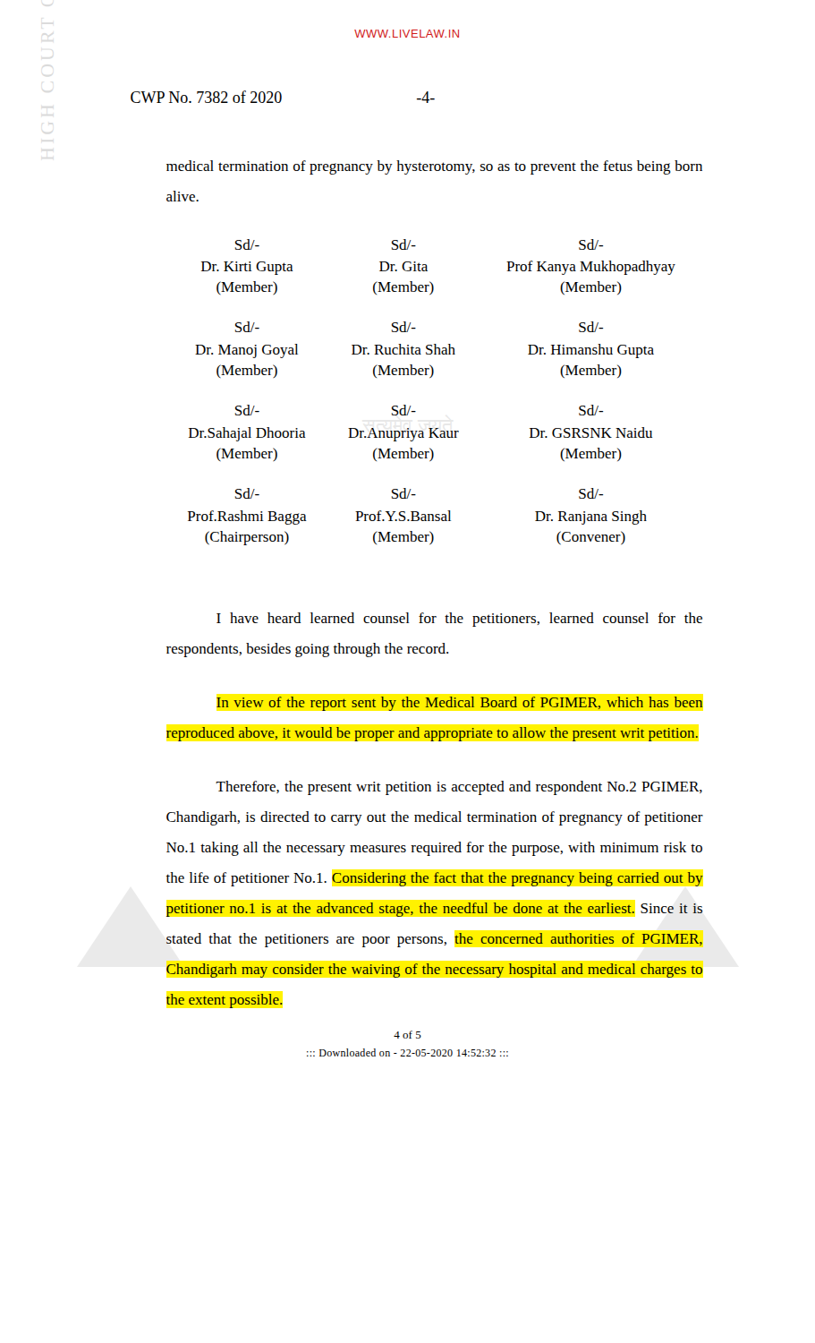HIGH COURT OF PUNJAB AND HARYANA
सत्यमेव जयते
WWW.LIVELAW.IN
CWP No. 7382 of 2020 -4-
medical termination of pregnancy by hysterotomy, so as to prevent the fetus being born alive.
| Sd/- Dr. Kirti Gupta (Member) | Sd/- Dr. Gita (Member) | Sd/- Prof Kanya Mukhopadhyay (Member) |
| Sd/- Dr. Manoj Goyal (Member) | Sd/- Dr. Ruchita Shah (Member) | Sd/- Dr. Himanshu Gupta (Member) |
| Sd/- Dr.Sahajal Dhooria (Member) | Sd/- Dr.Anupriya Kaur (Member) | Sd/- Dr. GSRSNK Naidu (Member) |
| Sd/- Prof.Rashmi Bagga (Chairperson) | Sd/- Prof.Y.S.Bansal (Member) | Sd/- Dr. Ranjana Singh (Convener) |
I have heard learned counsel for the petitioners, learned counsel for the respondents, besides going through the record.
In view of the report sent by the Medical Board of PGIMER, which has been reproduced above, it would be proper and appropriate to allow the present writ petition.
Therefore, the present writ petition is accepted and respondent No.2 PGIMER, Chandigarh, is directed to carry out the medical termination of pregnancy of petitioner No.1 taking all the necessary measures required for the purpose, with minimum risk to the life of petitioner No.1. Considering the fact that the pregnancy being carried out by petitioner no.1 is at the advanced stage, the needful be done at the earliest. Since it is stated that the petitioners are poor persons, the concerned authorities of PGIMER, Chandigarh may consider the waiving of the necessary hospital and medical charges to the extent possible.
4 of 5
::: Downloaded on - 22-05-2020 14:52:32 :::